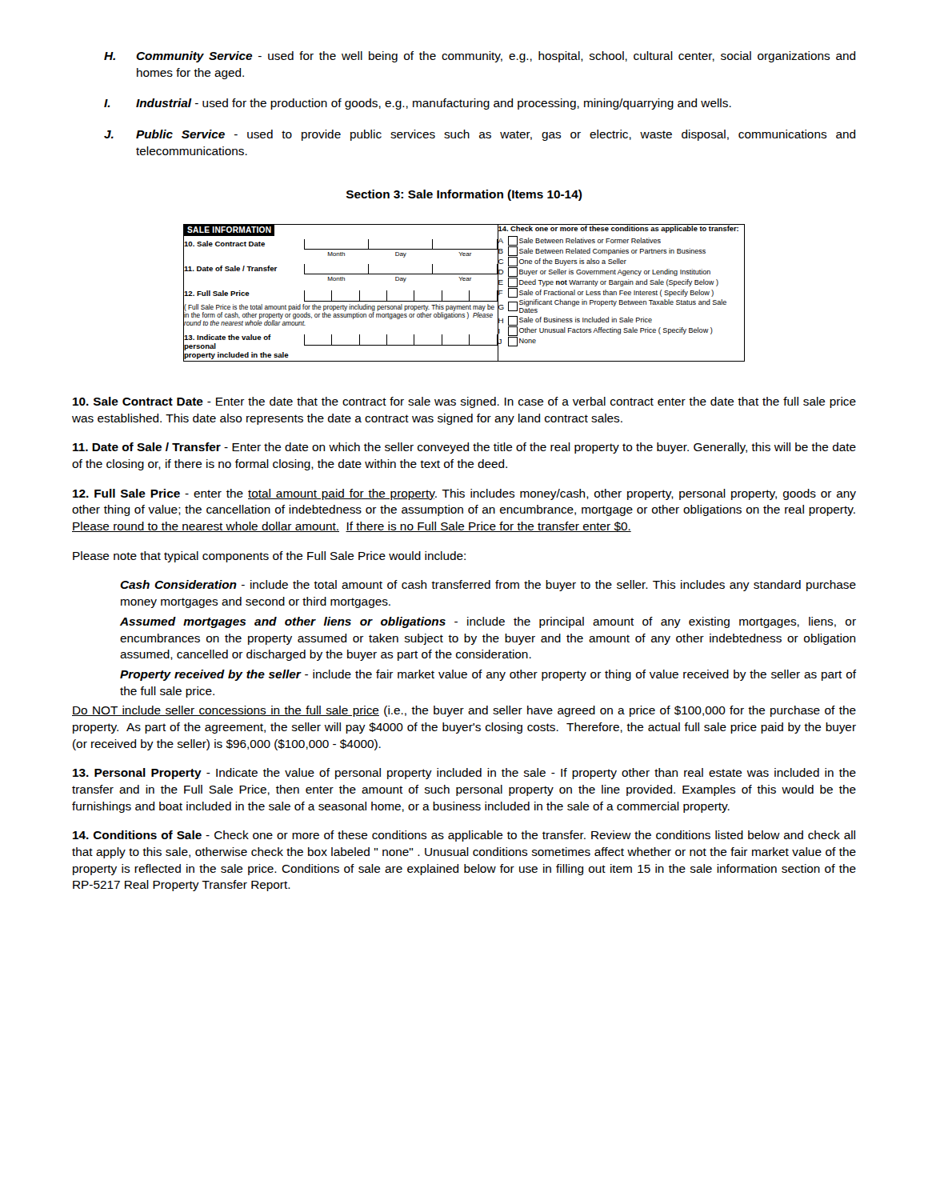H.
Community Service - used for the well being of the community, e.g., hospital, school, cultural center, social organizations and homes for the aged.
I.
Industrial - used for the production of goods, e.g., manufacturing and processing, mining/quarrying and wells.
J.
Public Service - used to provide public services such as water, gas or electric, waste disposal, communications and telecommunications.
Section 3: Sale Information (Items 10-14)
| SALE INFORMATION 10. Sale Contract Date Month Day Year 11. Date of Sale / Transfer Month Day Year 12. Full Sale Price ( Full Sale Price is the total amount paid for the property including personal property. This payment may be in the form of cash, other property or goods, or the assumption of mortgages or other obligations ) Please round to the nearest whole dollar amount. 13. Indicate the value of personal property included in the sale | 14. Check one or more of these conditions as applicable to transfer: / A / / Sale Between Relatives or Former Relatives / / B / / Sale Between Related Companies or Partners in Business / / C / / One of the Buyers is also a Seller / / D / / Buyer or Seller is Government Agency or Lending Institution / / E / / Deed Type not Warranty or Bargain and Sale (Specify Below ) / / F / / Sale of Fractional or Less than Fee Interest ( Specify Below ) / / G / / Significant Change in Property Between Taxable Status and Sale Dates / / H / / Sale of Business is Included in Sale Price / / I / / Other Unusual Factors Affecting Sale Price ( Specify Below ) / / J / / None / |
10. Sale Contract Date - Enter the date that the contract for sale was signed. In case of a verbal contract enter the date that the full sale price was established. This date also represents the date a contract was signed for any land contract sales.
11. Date of Sale / Transfer - Enter the date on which the seller conveyed the title of the real property to the buyer. Generally, this will be the date of the closing or, if there is no formal closing, the date within the text of the deed.
12. Full Sale Price - enter the total amount paid for the property. This includes money/cash, other property, personal property, goods or any other thing of value; the cancellation of indebtedness or the assumption of an encumbrance, mortgage or other obligations on the real property. Please round to the nearest whole dollar amount. If there is no Full Sale Price for the transfer enter $0.
Please note that typical components of the Full Sale Price would include:
Cash Consideration - include the total amount of cash transferred from the buyer to the seller. This includes any standard purchase money mortgages and second or third mortgages.
Assumed mortgages and other liens or obligations - include the principal amount of any existing mortgages, liens, or encumbrances on the property assumed or taken subject to by the buyer and the amount of any other indebtedness or obligation assumed, cancelled or discharged by the buyer as part of the consideration.
Property received by the seller - include the fair market value of any other property or thing of value received by the seller as part of the full sale price.
Do NOT include seller concessions in the full sale price (i.e., the buyer and seller have agreed on a price of $100,000 for the purchase of the property. As part of the agreement, the seller will pay $4000 of the buyer's closing costs. Therefore, the actual full sale price paid by the buyer (or received by the seller) is $96,000 ($100,000 - $4000).
13. Personal Property - Indicate the value of personal property included in the sale - If property other than real estate was included in the transfer and in the Full Sale Price, then enter the amount of such personal property on the line provided. Examples of this would be the furnishings and boat included in the sale of a seasonal home, or a business included in the sale of a commercial property.
14. Conditions of Sale - Check one or more of these conditions as applicable to the transfer. Review the conditions listed below and check all that apply to this sale, otherwise check the box labeled " none" . Unusual conditions sometimes affect whether or not the fair market value of the property is reflected in the sale price. Conditions of sale are explained below for use in filling out item 15 in the sale information section of the RP-5217 Real Property Transfer Report.